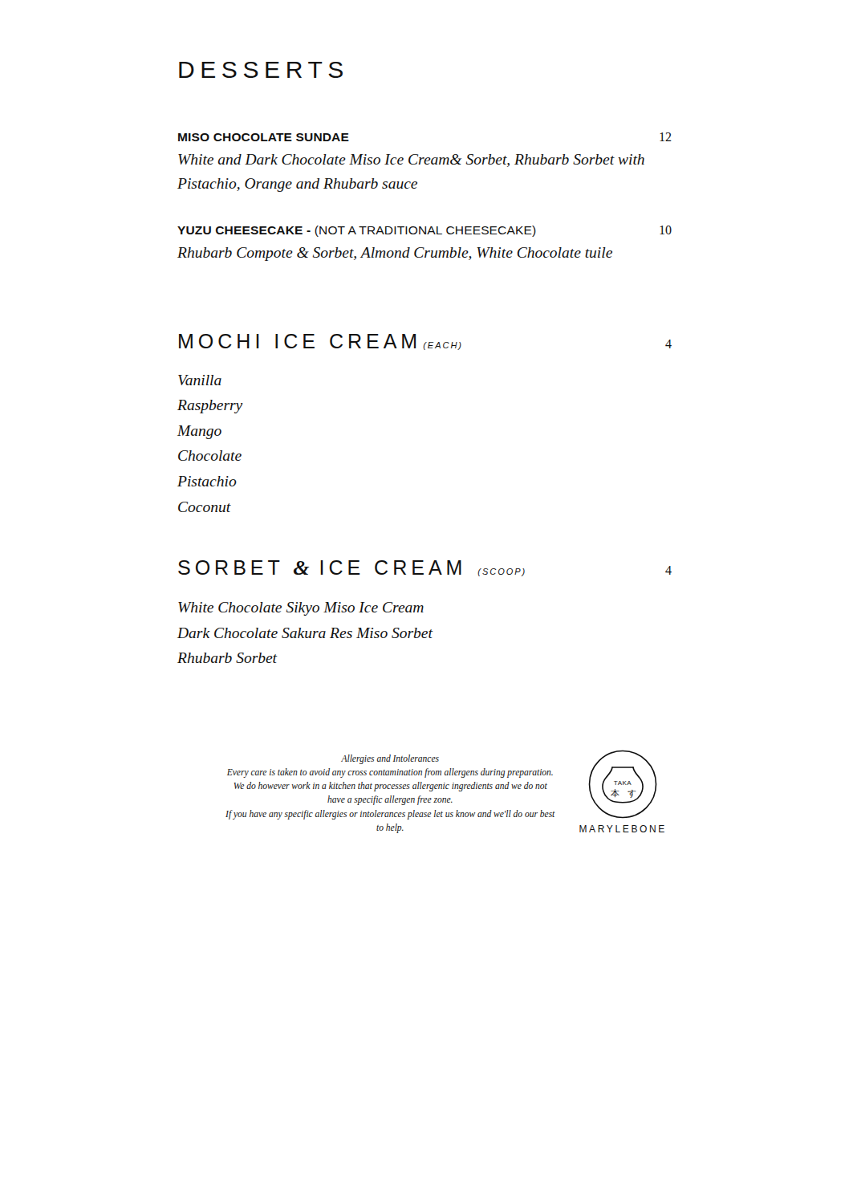Desserts
Miso Chocolate Sundae
12
White and Dark Chocolate Miso Ice Cream& Sorbet, Rhubarb Sorbet with Pistachio, Orange and Rhubarb sauce
Yuzu Cheesecake - (Not a traditional cheesecake)
10
Rhubarb Compote & Sorbet, Almond Crumble, White Chocolate tuile
Mochi Ice Cream(each)
4
Vanilla
Raspberry
Mango
Chocolate
Pistachio
Coconut
Sorbet & Ice Cream (scoop)
4
White Chocolate Sikyo Miso Ice Cream
Dark Chocolate Sakura Res Miso Sorbet
Rhubarb Sorbet
Allergies and Intolerances
Every care is taken to avoid any cross contamination from allergens during preparation.
We do however work in a kitchen that processes allergenic ingredients and we do not have a specific allergen free zone.
If you have any specific allergies or intolerances please let us know and we'll do our best to help.
TAKA 本 す
MARYLEBONE